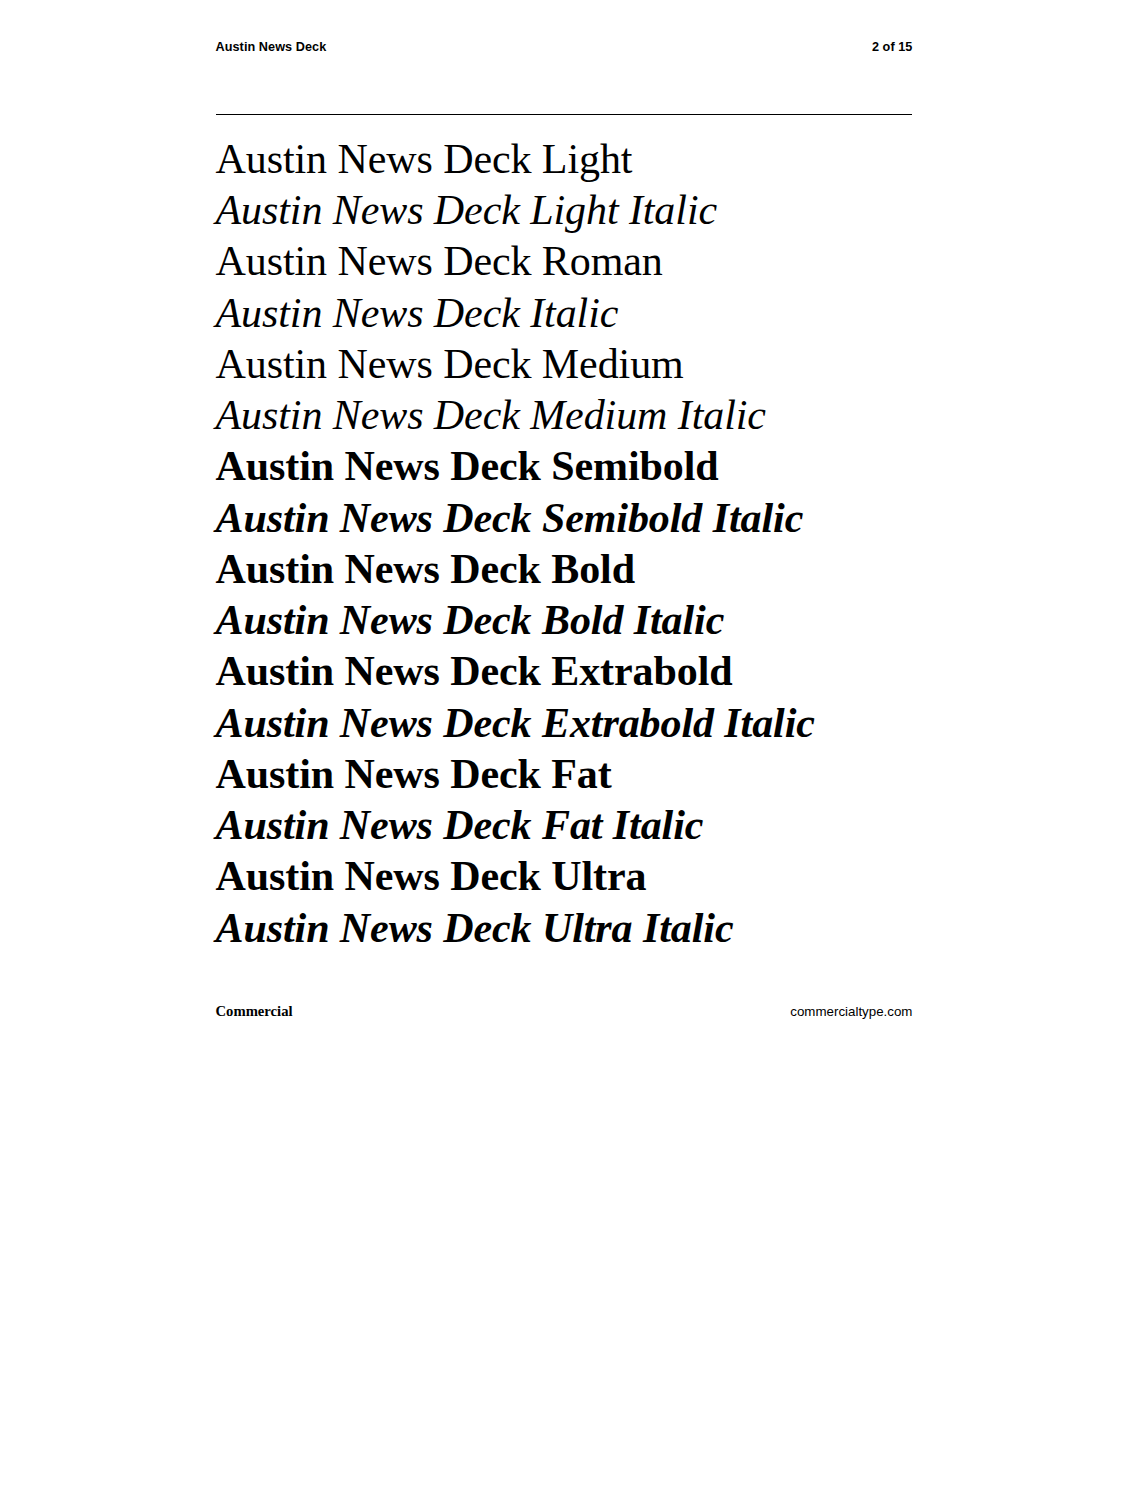Austin News Deck 2 of 15
Austin News Deck Light
Austin News Deck Light Italic
Austin News Deck Roman
Austin News Deck Italic
Austin News Deck Medium
Austin News Deck Medium Italic
Austin News Deck Semibold
Austin News Deck Semibold Italic
Austin News Deck Bold
Austin News Deck Bold Italic
Austin News Deck Extrabold
Austin News Deck Extrabold Italic
Austin News Deck Fat
Austin News Deck Fat Italic
Austin News Deck Ultra
Austin News Deck Ultra Italic
Commercial commercialtype.com